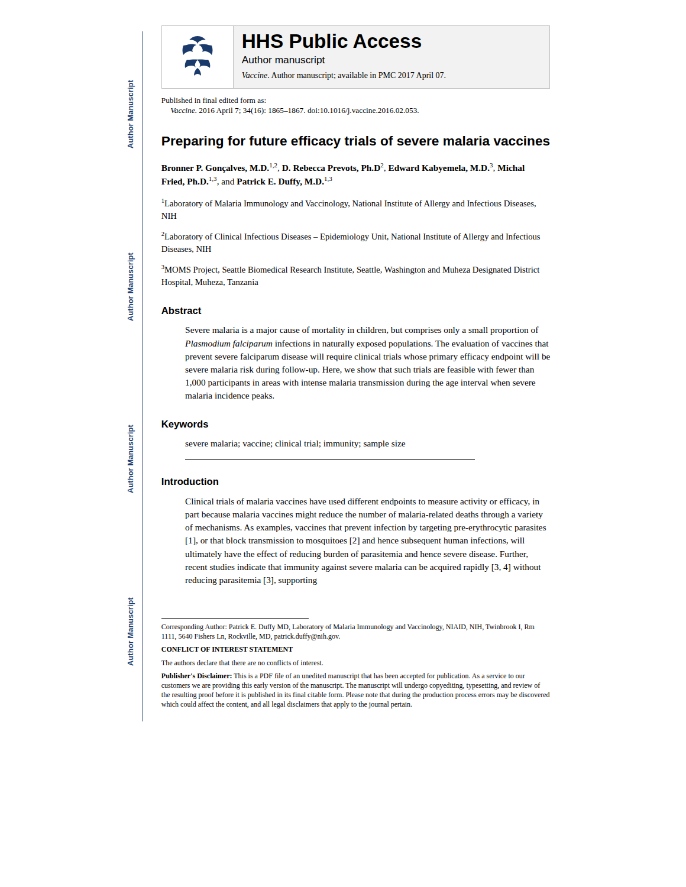Author Manuscript Author Manuscript Author Manuscript Author Manuscript
HHS Public Access
Author manuscript
Vaccine. Author manuscript; available in PMC 2017 April 07.
Published in final edited form as:
Vaccine. 2016 April 7; 34(16): 1865–1867. doi:10.1016/j.vaccine.2016.02.053.
Preparing for future efficacy trials of severe malaria vaccines
Bronner P. Gonçalves, M.D.1,2, D. Rebecca Prevots, Ph.D2, Edward Kabyemela, M.D.3, Michal Fried, Ph.D.1,3, and Patrick E. Duffy, M.D.1,3
1Laboratory of Malaria Immunology and Vaccinology, National Institute of Allergy and Infectious Diseases, NIH
2Laboratory of Clinical Infectious Diseases – Epidemiology Unit, National Institute of Allergy and Infectious Diseases, NIH
3MOMS Project, Seattle Biomedical Research Institute, Seattle, Washington and Muheza Designated District Hospital, Muheza, Tanzania
Abstract
Severe malaria is a major cause of mortality in children, but comprises only a small proportion of Plasmodium falciparum infections in naturally exposed populations. The evaluation of vaccines that prevent severe falciparum disease will require clinical trials whose primary efficacy endpoint will be severe malaria risk during follow-up. Here, we show that such trials are feasible with fewer than 1,000 participants in areas with intense malaria transmission during the age interval when severe malaria incidence peaks.
Keywords
severe malaria; vaccine; clinical trial; immunity; sample size
Introduction
Clinical trials of malaria vaccines have used different endpoints to measure activity or efficacy, in part because malaria vaccines might reduce the number of malaria-related deaths through a variety of mechanisms. As examples, vaccines that prevent infection by targeting pre-erythrocytic parasites [1], or that block transmission to mosquitoes [2] and hence subsequent human infections, will ultimately have the effect of reducing burden of parasitemia and hence severe disease. Further, recent studies indicate that immunity against severe malaria can be acquired rapidly [3, 4] without reducing parasitemia [3], supporting
Corresponding Author: Patrick E. Duffy MD, Laboratory of Malaria Immunology and Vaccinology, NIAID, NIH, Twinbrook I, Rm 1111, 5640 Fishers Ln, Rockville, MD, patrick.duffy@nih.gov.
CONFLICT OF INTEREST STATEMENT
The authors declare that there are no conflicts of interest.
Publisher's Disclaimer: This is a PDF file of an unedited manuscript that has been accepted for publication. As a service to our customers we are providing this early version of the manuscript. The manuscript will undergo copyediting, typesetting, and review of the resulting proof before it is published in its final citable form. Please note that during the production process errors may be discovered which could affect the content, and all legal disclaimers that apply to the journal pertain.